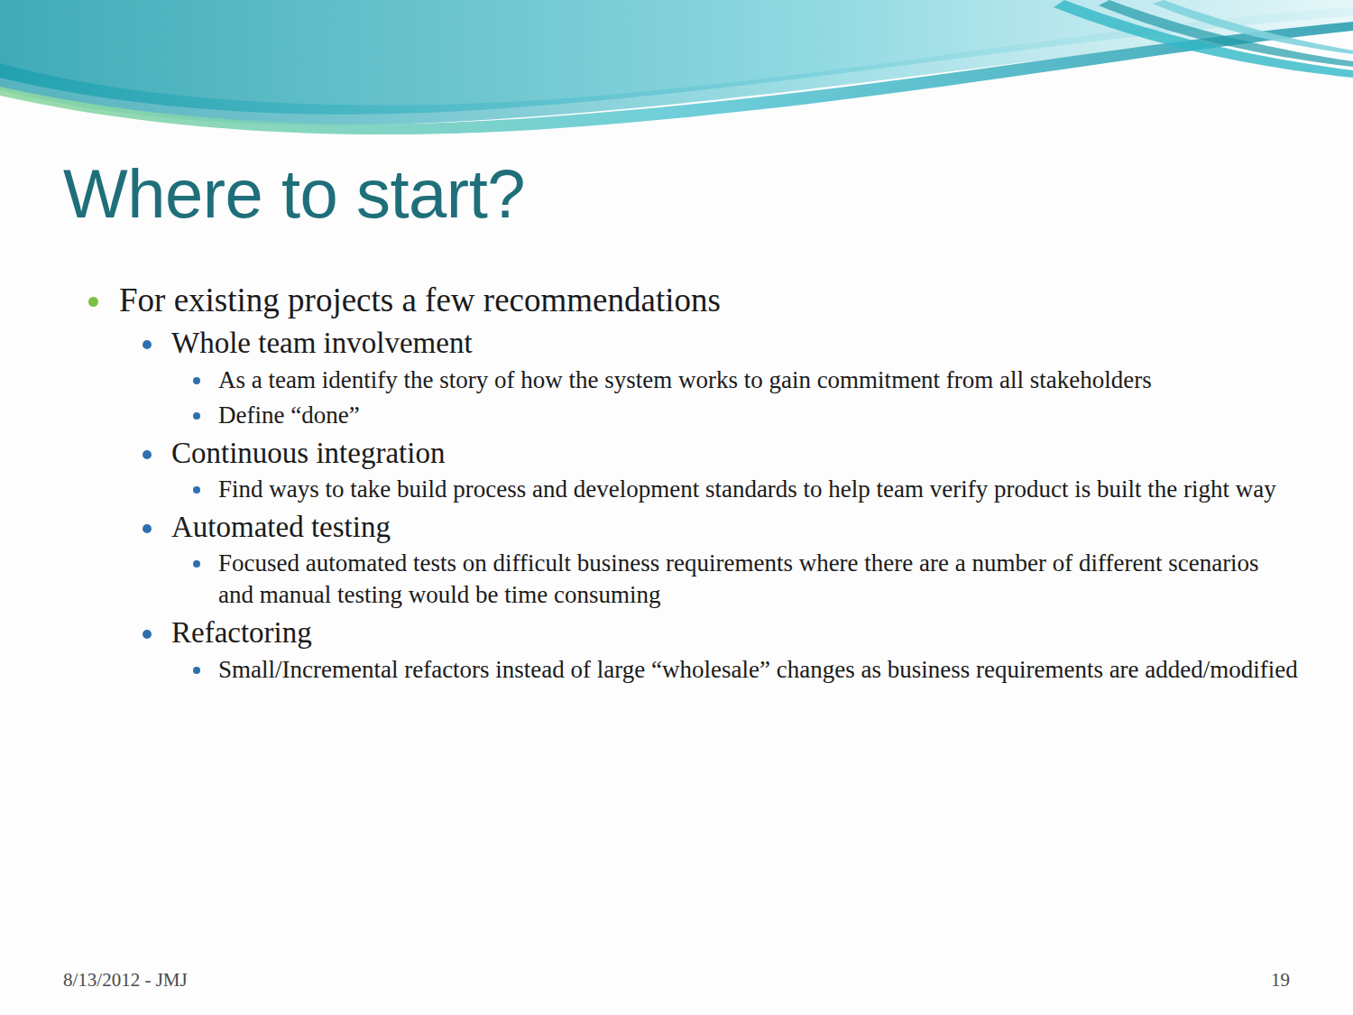Where to start?
For existing projects a few recommendations
Whole team involvement
As a team identify the story of how the system works to gain commitment from all stakeholders
Define “done”
Continuous integration
Find ways to take build process and development standards to help team verify product is built the right way
Automated testing
Focused automated tests on difficult business requirements where there are a number of different scenarios and manual testing would be time consuming
Refactoring
Small/Incremental refactors instead of large “wholesale” changes as business requirements are added/modified
8/13/2012 - JMJ 19